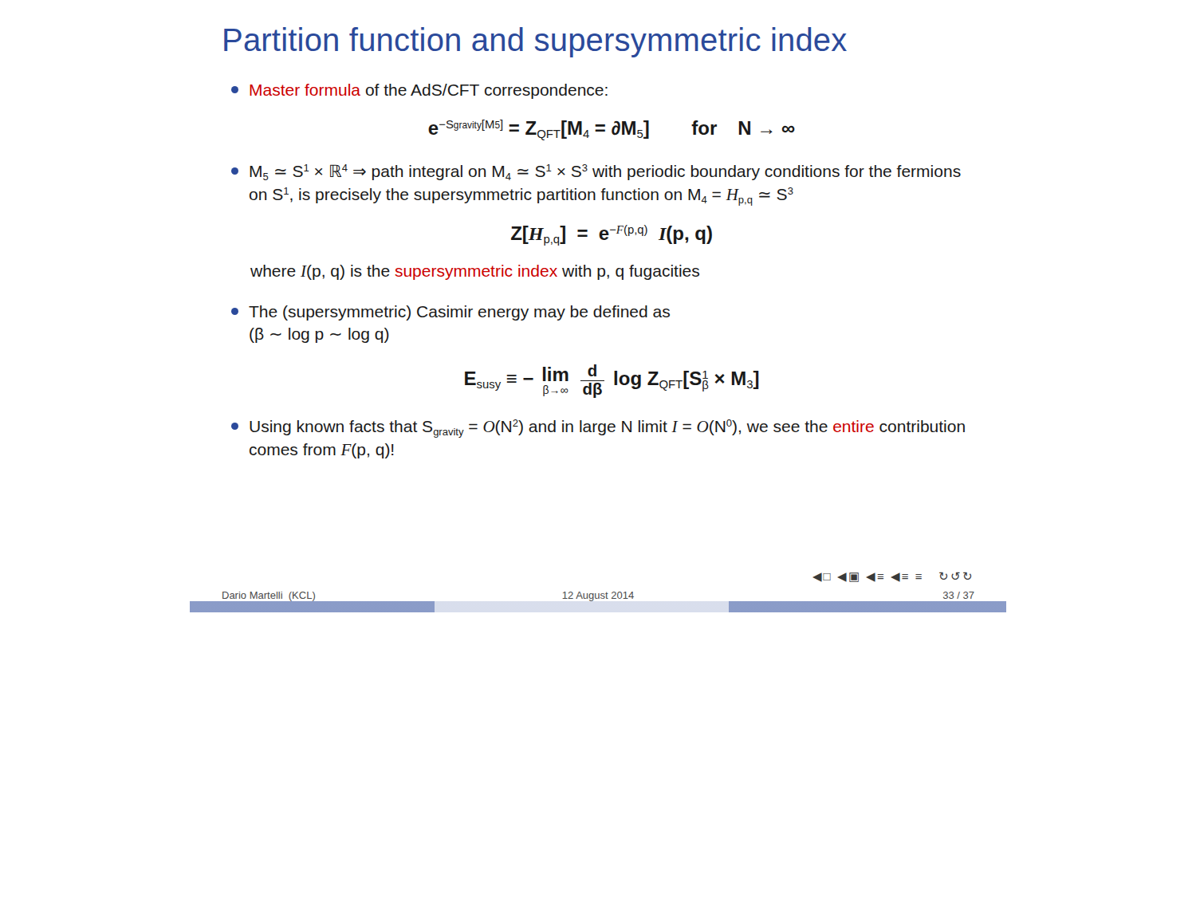Partition function and supersymmetric index
Master formula of the AdS/CFT correspondence:
e−Sgravity[M5] = ZQFT[M4 = ∂M5] for N → ∞
M5 ≃ S1 × ℝ4 ⇒ path integral on M4 ≃ S1 × S3 with periodic boundary conditions for the fermions on S1, is precisely the supersymmetric partition function on M4 = Hp,q ≃ S3
Z[Hp,q] = e−F(p,q) I(p, q)
where I(p, q) is the supersymmetric index with p, q fugacities
The (supersymmetric) Casimir energy may be defined as
(β ∼ log p ∼ log q)
Esusy ≡ − lim β→∞ ddβ log ZQFT[S1 β × M3]
Using known facts that Sgravity = O(N2) and in large N limit I = O(N0), we see the entire contribution comes from F(p, q)!
◀□ ◀▣ ◀≡ ◀≡ ≡ ↻↺↻
Dario Martelli (KCL)
12 August 2014
33 / 37